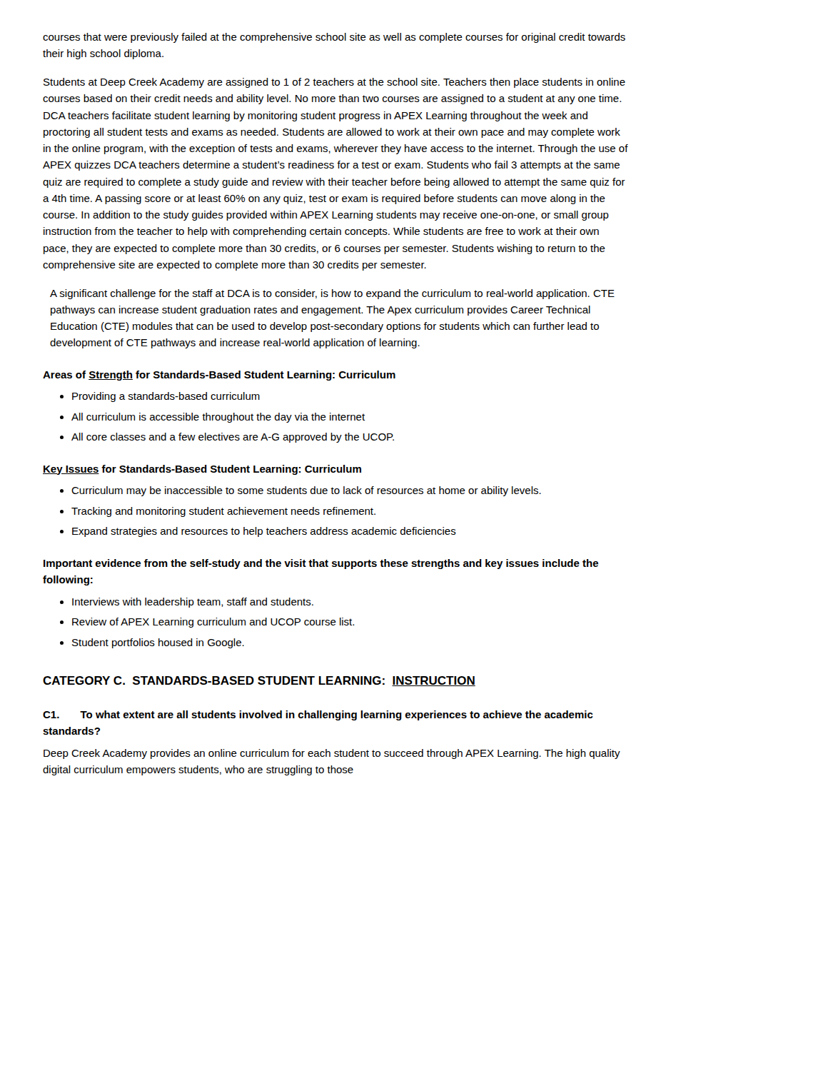courses that were previously failed at the comprehensive school site as well as complete courses for original credit towards their high school diploma.
Students at Deep Creek Academy are assigned to 1 of 2 teachers at the school site. Teachers then place students in online courses based on their credit needs and ability level. No more than two courses are assigned to a student at any one time. DCA teachers facilitate student learning by monitoring student progress in APEX Learning throughout the week and proctoring all student tests and exams as needed. Students are allowed to work at their own pace and may complete work in the online program, with the exception of tests and exams, wherever they have access to the internet. Through the use of APEX quizzes DCA teachers determine a student’s readiness for a test or exam. Students who fail 3 attempts at the same quiz are required to complete a study guide and review with their teacher before being allowed to attempt the same quiz for a 4th time. A passing score or at least 60% on any quiz, test or exam is required before students can move along in the course. In addition to the study guides provided within APEX Learning students may receive one-on-one, or small group instruction from the teacher to help with comprehending certain concepts. While students are free to work at their own pace, they are expected to complete more than 30 credits, or 6 courses per semester. Students wishing to return to the comprehensive site are expected to complete more than 30 credits per semester.
A significant challenge for the staff at DCA is to consider, is how to expand the curriculum to real-world application. CTE pathways can increase student graduation rates and engagement. The Apex curriculum provides Career Technical Education (CTE) modules that can be used to develop post-secondary options for students which can further lead to development of CTE pathways and increase real-world application of learning.
Areas of Strength for Standards-Based Student Learning: Curriculum
Providing a standards-based curriculum
All curriculum is accessible throughout the day via the internet
All core classes and a few electives are A-G approved by the UCOP.
Key Issues for Standards-Based Student Learning: Curriculum
Curriculum may be inaccessible to some students due to lack of resources at home or ability levels.
Tracking and monitoring student achievement needs refinement.
Expand strategies and resources to help teachers address academic deficiencies
Important evidence from the self-study and the visit that supports these strengths and key issues include the following:
Interviews with leadership team, staff and students.
Review of APEX Learning curriculum and UCOP course list.
Student portfolios housed in Google.
CATEGORY C. STANDARDS-BASED STUDENT LEARNING: INSTRUCTION
C1. To what extent are all students involved in challenging learning experiences to achieve the academic standards?
Deep Creek Academy provides an online curriculum for each student to succeed through APEX Learning. The high quality digital curriculum empowers students, who are struggling to those